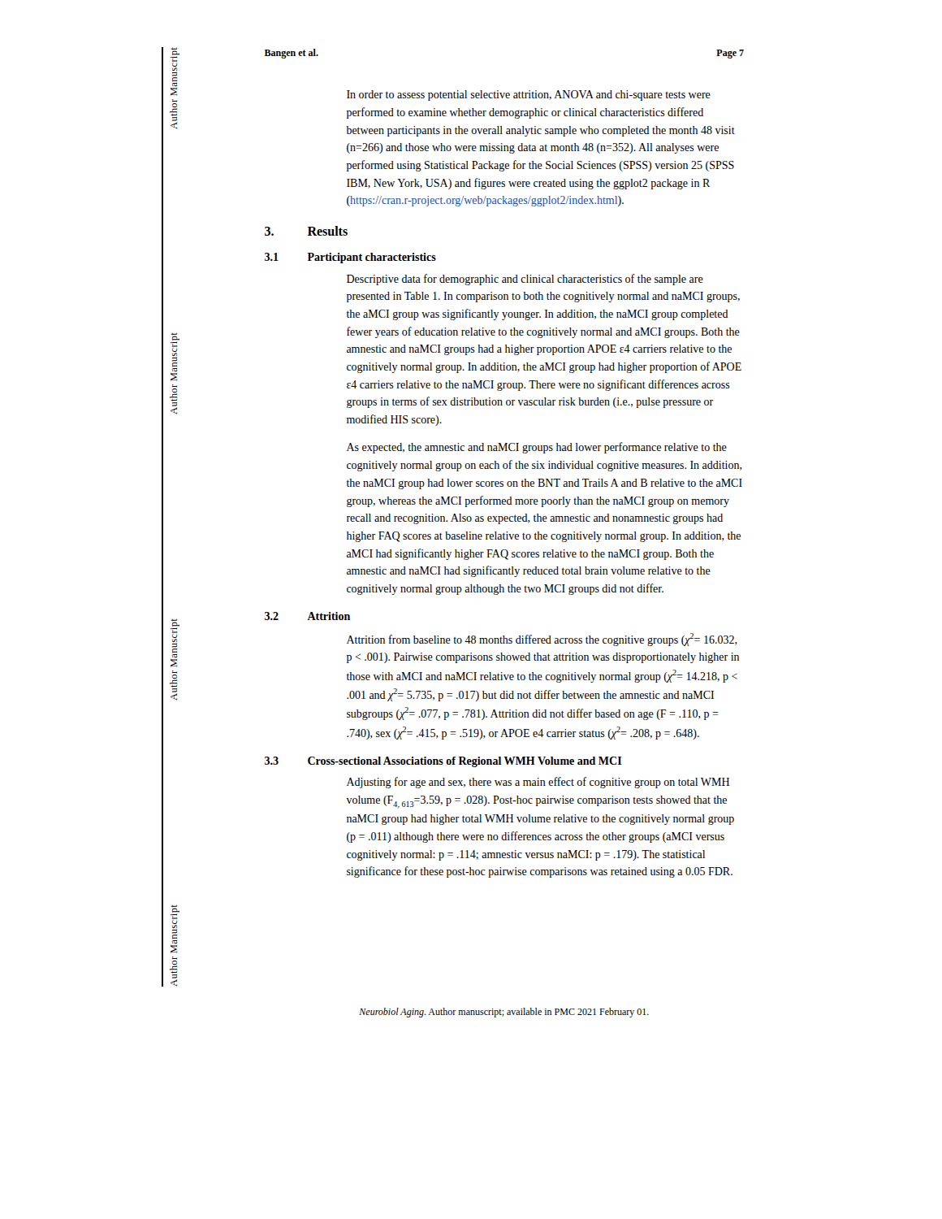Author Manuscript Author Manuscript Author Manuscript Author Manuscript
Bangen et al.
Page 7
In order to assess potential selective attrition, ANOVA and chi-square tests were performed to examine whether demographic or clinical characteristics differed between participants in the overall analytic sample who completed the month 48 visit (n=266) and those who were missing data at month 48 (n=352). All analyses were performed using Statistical Package for the Social Sciences (SPSS) version 25 (SPSS IBM, New York, USA) and figures were created using the ggplot2 package in R (https://cran.r-project.org/web/packages/ggplot2/index.html).
3. Results
3.1 Participant characteristics
Descriptive data for demographic and clinical characteristics of the sample are presented in Table 1. In comparison to both the cognitively normal and naMCI groups, the aMCI group was significantly younger. In addition, the naMCI group completed fewer years of education relative to the cognitively normal and aMCI groups. Both the amnestic and naMCI groups had a higher proportion APOE ε4 carriers relative to the cognitively normal group. In addition, the aMCI group had higher proportion of APOE ε4 carriers relative to the naMCI group. There were no significant differences across groups in terms of sex distribution or vascular risk burden (i.e., pulse pressure or modified HIS score).
As expected, the amnestic and naMCI groups had lower performance relative to the cognitively normal group on each of the six individual cognitive measures. In addition, the naMCI group had lower scores on the BNT and Trails A and B relative to the aMCI group, whereas the aMCI performed more poorly than the naMCI group on memory recall and recognition. Also as expected, the amnestic and nonamnestic groups had higher FAQ scores at baseline relative to the cognitively normal group. In addition, the aMCI had significantly higher FAQ scores relative to the naMCI group. Both the amnestic and naMCI had significantly reduced total brain volume relative to the cognitively normal group although the two MCI groups did not differ.
3.2 Attrition
Attrition from baseline to 48 months differed across the cognitive groups (χ2= 16.032, p < .001). Pairwise comparisons showed that attrition was disproportionately higher in those with aMCI and naMCI relative to the cognitively normal group (χ2= 14.218, p < .001 and χ2= 5.735, p = .017) but did not differ between the amnestic and naMCI subgroups (χ2= .077, p = .781). Attrition did not differ based on age (F = .110, p = .740), sex (χ2= .415, p = .519), or APOE e4 carrier status (χ2= .208, p = .648).
3.3 Cross-sectional Associations of Regional WMH Volume and MCI
Adjusting for age and sex, there was a main effect of cognitive group on total WMH volume (F4, 613=3.59, p = .028). Post-hoc pairwise comparison tests showed that the naMCI group had higher total WMH volume relative to the cognitively normal group (p = .011) although there were no differences across the other groups (aMCI versus cognitively normal: p = .114; amnestic versus naMCI: p = .179). The statistical significance for these post-hoc pairwise comparisons was retained using a 0.05 FDR.
Neurobiol Aging. Author manuscript; available in PMC 2021 February 01.